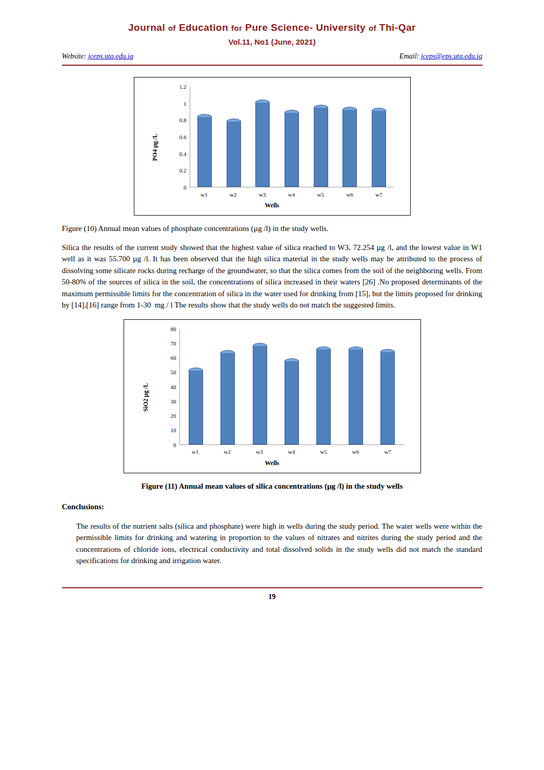Journal of Education for Pure Science- University of Thi-Qar
Vol.11, No1 (June, 2021)
Website: jceps.utq.edu.iq
Email: jceps@eps.utq.edu.iq
PO4 µg /L
1.2 1 0.8 0.6 0.4 0.2 0
w1 w2 w3 w4 w5 w6 w7
Wells
Figure (10) Annual mean values of phosphate concentrations (µg /l) in the study wells.
Silica the results of the current study showed that the highest value of silica reached to W3, 72.254 µg /l, and the lowest value in W1 well as it was 55.700 µg /l. It has been observed that the high silica material in the study wells may be attributed to the process of dissolving some silicate rocks during recharge of the groundwater, so that the silica comes from the soil of the neighboring wells. From 50-80% of the sources of silica in the soil, the concentrations of silica increased in their waters [26] .No proposed determinants of the maximum permissible limits for the concentration of silica in the water used for drinking from [15], but the limits proposed for drinking by [14],[16] range from 1-30 mg / l The results show that the study wells do not match the suggested limits.
SiO2 µg /L
80 70 60 50 40 30 20 10 0
w1 w2 w3 w4 w5 w6 w7
Wells
Figure (11) Annual mean values of silica concentrations (µg /l) in the study wells
Conclusions:
The results of the nutrient salts (silica and phosphate) were high in wells during the study period. The water wells were within the permissible limits for drinking and watering in proportion to the values of nitrates and nitrites during the study period and the concentrations of chloride ions, electrical conductivity and total dissolved solids in the study wells did not match the standard specifications for drinking and irrigation water.
19